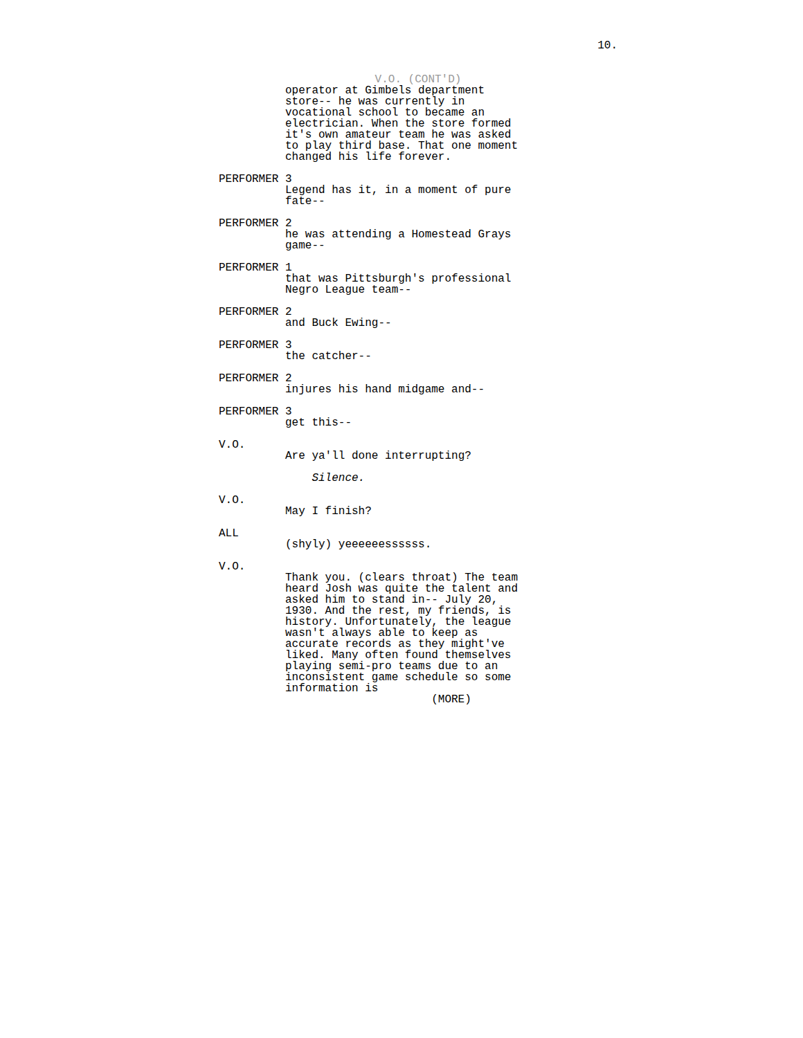10.
V.O. (CONT'D)
operator at Gimbels department store-- he was currently in vocational school to became an electrician. When the store formed it's own amateur team he was asked to play third base. That one moment changed his life forever.
PERFORMER 3
Legend has it, in a moment of pure fate--
PERFORMER 2
he was attending a Homestead Grays game--
PERFORMER 1
that was Pittsburgh's professional Negro League team--
PERFORMER 2
and Buck Ewing--
PERFORMER 3
the catcher--
PERFORMER 2
injures his hand midgame and--
PERFORMER 3
get this--
V.O.
Are ya'll done interrupting?
Silence.
V.O.
May I finish?
ALL
(shyly) yeeeeeessssss.
V.O.
Thank you. (clears throat) The team heard Josh was quite the talent and asked him to stand in-- July 20, 1930. And the rest, my friends, is history. Unfortunately, the league wasn't always able to keep as accurate records as they might've liked. Many often found themselves playing semi-pro teams due to an inconsistent game schedule so some information is
(MORE)